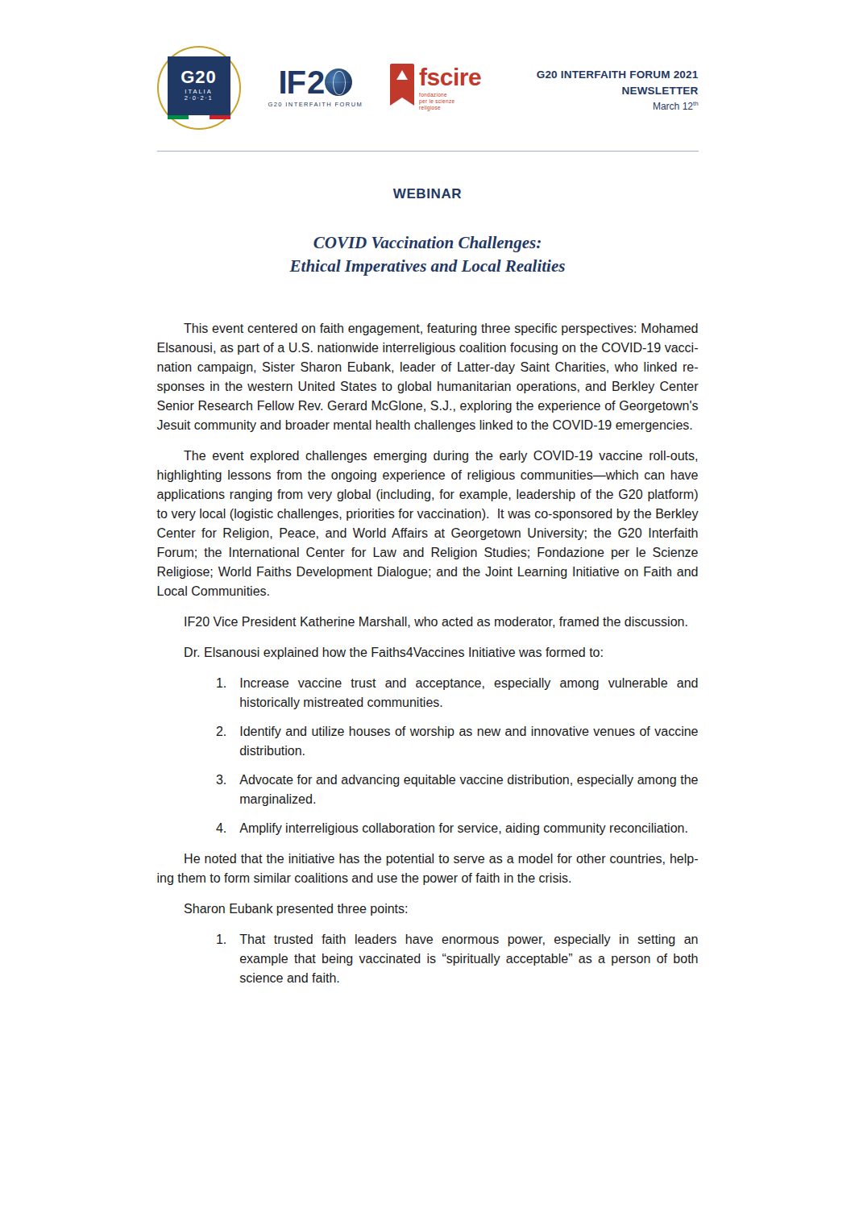G20 ITALIA 2·0·2·1
IF 2
G20 Interfaith Forum
fscire
fondazione
per le scienze
religiose
G20 INTERFAITH FORUM 2021
NEWSLETTER
March 12th
WEBINAR
COVID Vaccination Challenges:
Ethical Imperatives and Local Realities
This event centered on faith engagement, featuring three specific perspectives: Mohamed Elsanousi, as part of a U.S. nationwide interreligious coalition focusing on the COVID-19 vaccination campaign, Sister Sharon Eubank, leader of Latter-day Saint Charities, who linked responses in the western United States to global humanitarian operations, and Berkley Center Senior Research Fellow Rev. Gerard McGlone, S.J., exploring the experience of Georgetown's Jesuit community and broader mental health challenges linked to the COVID-19 emergencies.
The event explored challenges emerging during the early COVID-19 vaccine roll-outs, highlighting lessons from the ongoing experience of religious communities—which can have applications ranging from very global (including, for example, leadership of the G20 platform) to very local (logistic challenges, priorities for vaccination). It was co-sponsored by the Berkley Center for Religion, Peace, and World Affairs at Georgetown University; the G20 Interfaith Forum; the International Center for Law and Religion Studies; Fondazione per le Scienze Religiose; World Faiths Development Dialogue; and the Joint Learning Initiative on Faith and Local Communities.
IF20 Vice President Katherine Marshall, who acted as moderator, framed the discussion.
Dr. Elsanousi explained how the Faiths4Vaccines Initiative was formed to:
Increase vaccine trust and acceptance, especially among vulnerable and historically mistreated communities.
Identify and utilize houses of worship as new and innovative venues of vaccine distribution.
Advocate for and advancing equitable vaccine distribution, especially among the marginalized.
Amplify interreligious collaboration for service, aiding community reconciliation.
He noted that the initiative has the potential to serve as a model for other countries, helping them to form similar coalitions and use the power of faith in the crisis.
Sharon Eubank presented three points:
That trusted faith leaders have enormous power, especially in setting an example that being vaccinated is “spiritually acceptable” as a person of both science and faith.